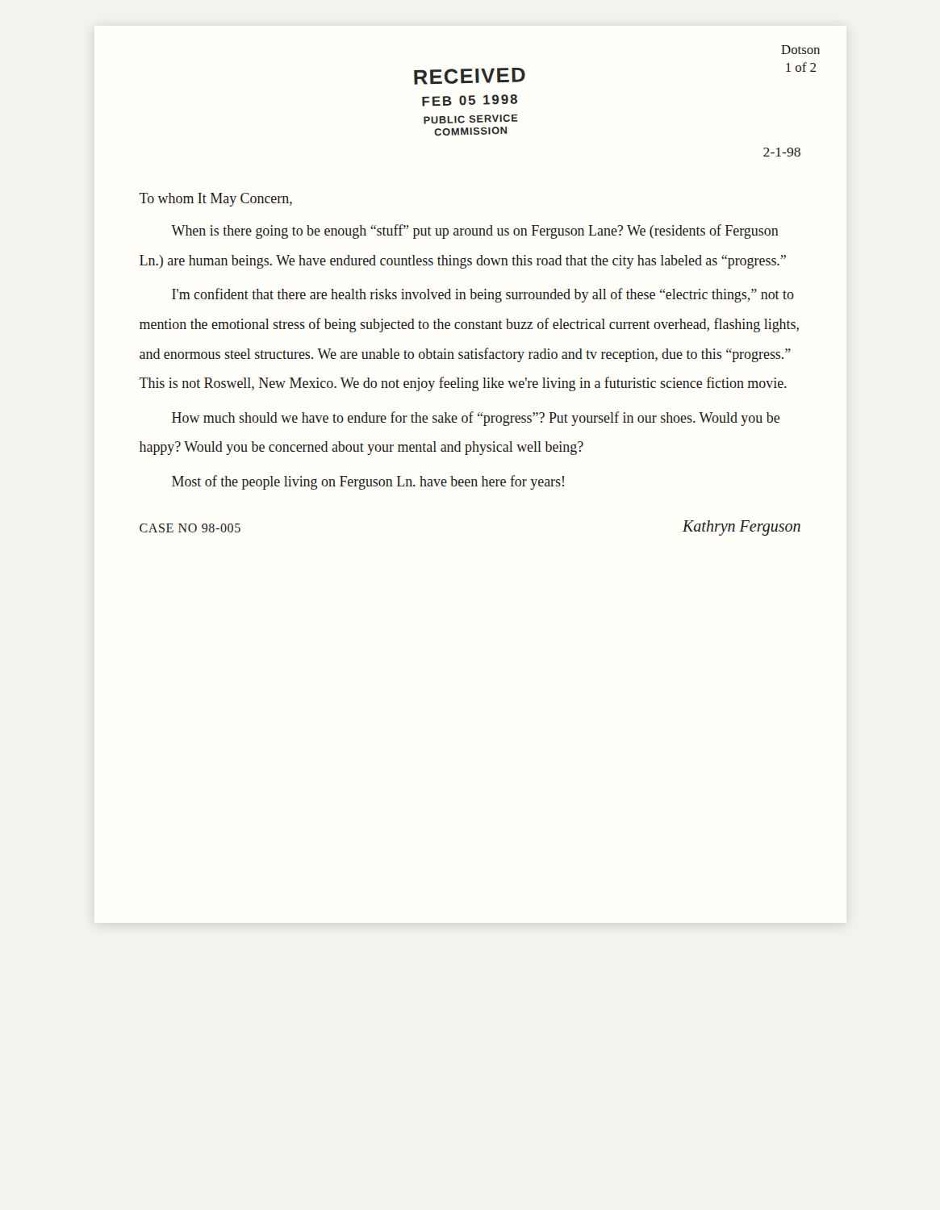Dotson
1 of 2
Received
FEB 05 1998
PUBLIC SERVICE
COMMISSION
2-1-98
To whom It May Concern,
When is there going to be enough “stuff” put up around us on Ferguson Lane? We (residents of Ferguson Ln.) are human beings. We have endured countless things down this road that the city has labeled as “progress.”
I'm confident that there are health risks involved in being surrounded by all of these “electric things,” not to mention the emotional stress of being subjected to the constant buzz of electrical current overhead, flashing lights, and enormous steel structures. We are unable to obtain satisfactory radio and tv reception, due to this “progress.” This is not Roswell, New Mexico. We do not enjoy feeling like we're living in a futuristic science fiction movie.
How much should we have to endure for the sake of “progress”? Put yourself in our shoes. Would you be happy? Would you be concerned about your mental and physical well being?
Most of the people living on Ferguson Ln. have been here for years!
CASE NO 98-005 Kathryn Ferguson